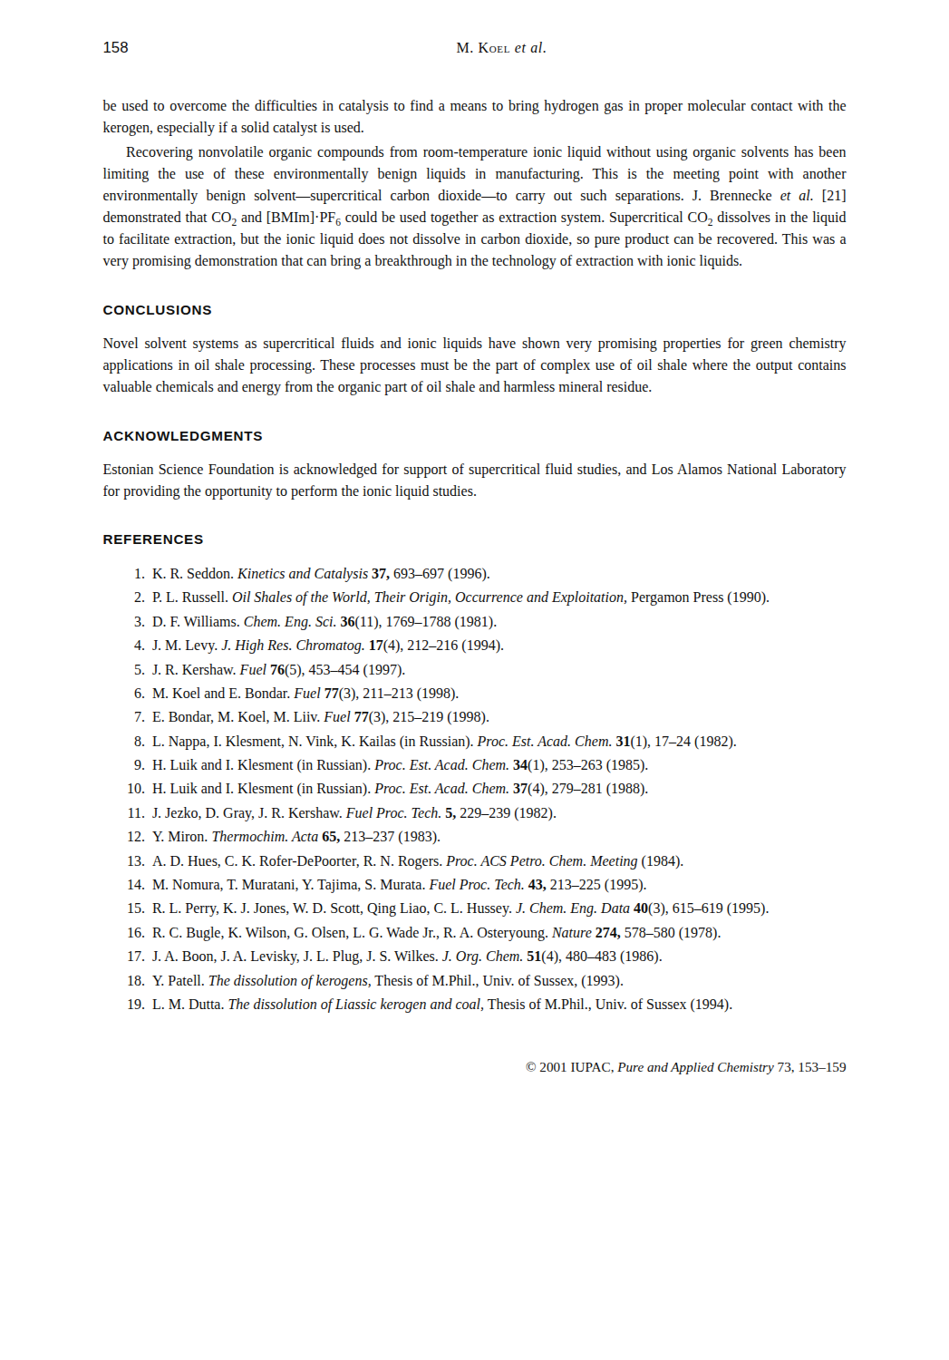158
M. Koel et al.
be used to overcome the difficulties in catalysis to find a means to bring hydrogen gas in proper molecular contact with the kerogen, especially if a solid catalyst is used.
Recovering nonvolatile organic compounds from room-temperature ionic liquid without using organic solvents has been limiting the use of these environmentally benign liquids in manufacturing. This is the meeting point with another environmentally benign solvent—supercritical carbon dioxide—to carry out such separations. J. Brennecke et al. [21] demonstrated that CO2 and [BMIm]·PF6 could be used together as extraction system. Supercritical CO2 dissolves in the liquid to facilitate extraction, but the ionic liquid does not dissolve in carbon dioxide, so pure product can be recovered. This was a very promising demonstration that can bring a breakthrough in the technology of extraction with ionic liquids.
CONCLUSIONS
Novel solvent systems as supercritical fluids and ionic liquids have shown very promising properties for green chemistry applications in oil shale processing. These processes must be the part of complex use of oil shale where the output contains valuable chemicals and energy from the organic part of oil shale and harmless mineral residue.
ACKNOWLEDGMENTS
Estonian Science Foundation is acknowledged for support of supercritical fluid studies, and Los Alamos National Laboratory for providing the opportunity to perform the ionic liquid studies.
REFERENCES
K. R. Seddon. Kinetics and Catalysis 37, 693–697 (1996).
P. L. Russell. Oil Shales of the World, Their Origin, Occurrence and Exploitation, Pergamon Press (1990).
D. F. Williams. Chem. Eng. Sci. 36(11), 1769–1788 (1981).
J. M. Levy. J. High Res. Chromatog. 17(4), 212–216 (1994).
J. R. Kershaw. Fuel 76(5), 453–454 (1997).
M. Koel and E. Bondar. Fuel 77(3), 211–213 (1998).
E. Bondar, M. Koel, M. Liiv. Fuel 77(3), 215–219 (1998).
L. Nappa, I. Klesment, N. Vink, K. Kailas (in Russian). Proc. Est. Acad. Chem. 31(1), 17–24 (1982).
H. Luik and I. Klesment (in Russian). Proc. Est. Acad. Chem. 34(1), 253–263 (1985).
H. Luik and I. Klesment (in Russian). Proc. Est. Acad. Chem. 37(4), 279–281 (1988).
J. Jezko, D. Gray, J. R. Kershaw. Fuel Proc. Tech. 5, 229–239 (1982).
Y. Miron. Thermochim. Acta 65, 213–237 (1983).
A. D. Hues, C. K. Rofer-DePoorter, R. N. Rogers. Proc. ACS Petro. Chem. Meeting (1984).
M. Nomura, T. Muratani, Y. Tajima, S. Murata. Fuel Proc. Tech. 43, 213–225 (1995).
R. L. Perry, K. J. Jones, W. D. Scott, Qing Liao, C. L. Hussey. J. Chem. Eng. Data 40(3), 615–619 (1995).
R. C. Bugle, K. Wilson, G. Olsen, L. G. Wade Jr., R. A. Osteryoung. Nature 274, 578–580 (1978).
J. A. Boon, J. A. Levisky, J. L. Plug, J. S. Wilkes. J. Org. Chem. 51(4), 480–483 (1986).
Y. Patell. The dissolution of kerogens, Thesis of M.Phil., Univ. of Sussex, (1993).
L. M. Dutta. The dissolution of Liassic kerogen and coal, Thesis of M.Phil., Univ. of Sussex (1994).
© 2001 IUPAC, Pure and Applied Chemistry 73, 153–159